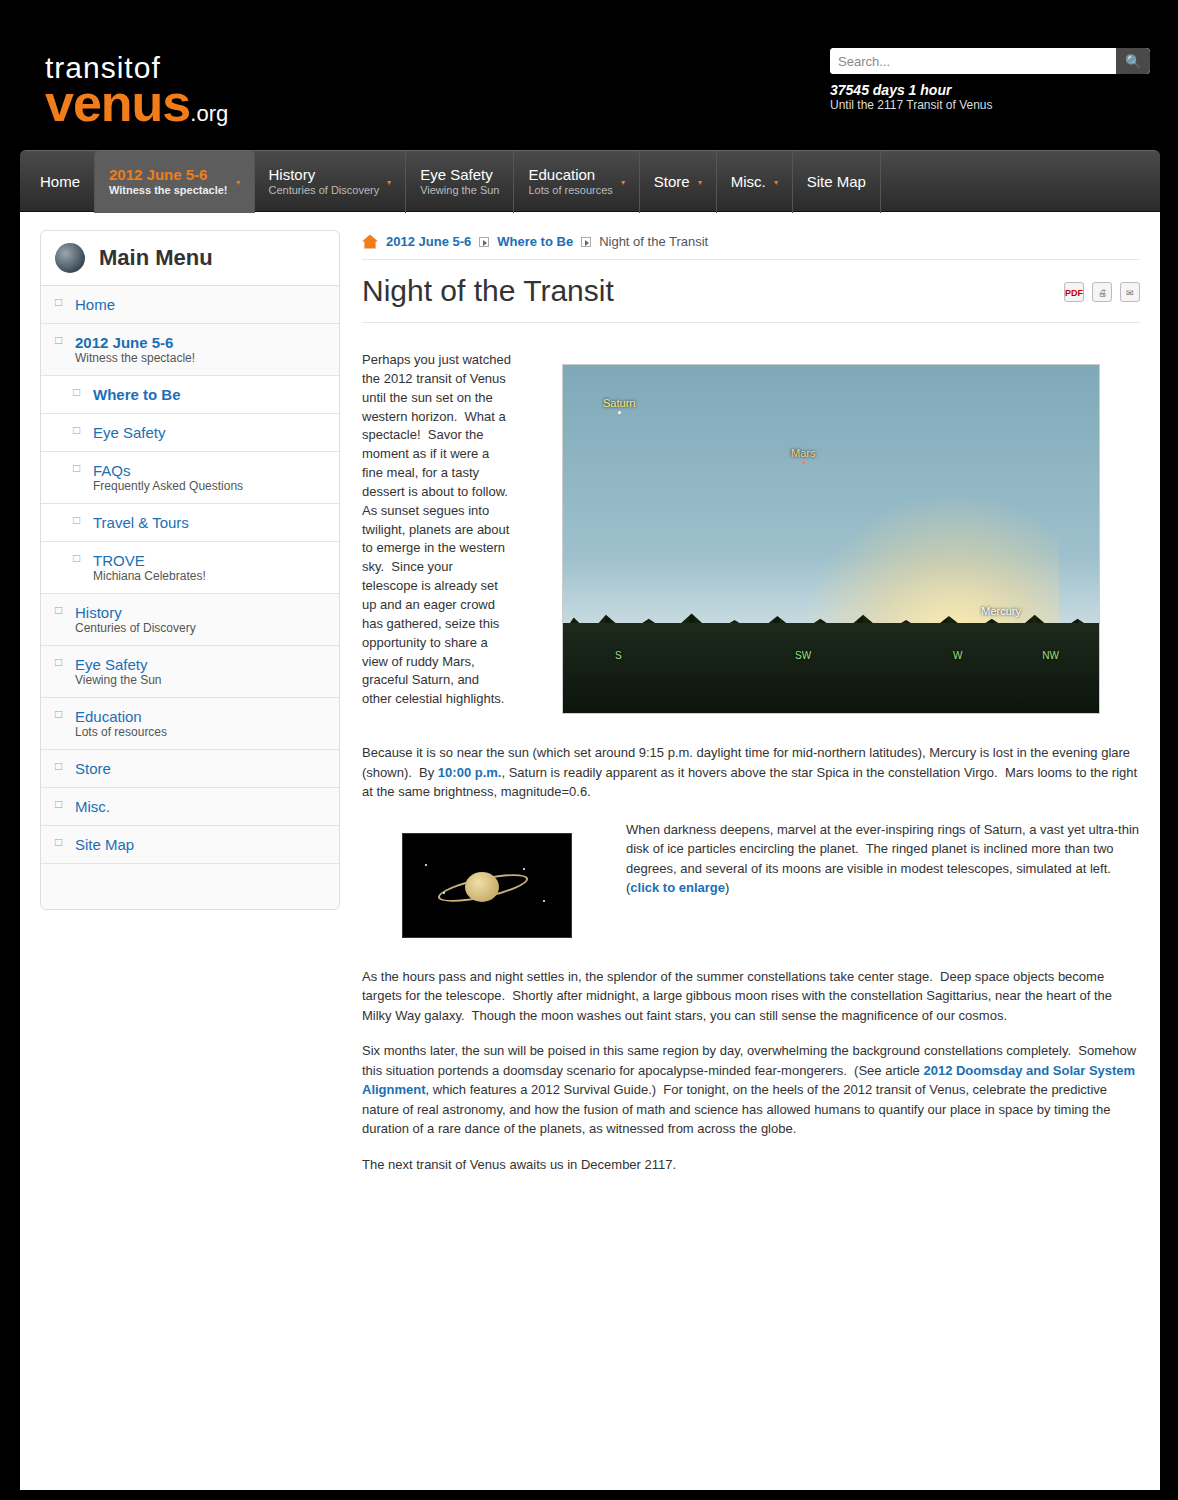transitof venus.org
🔍
37545 days 1 hour
Until the 2117 Transit of Venus
Home
2012 June 5-6Witness the spectacle! ▾
HistoryCenturies of Discovery ▾
Eye SafetyViewing the Sun
EducationLots of resources ▾
Store▾
Misc.▾
Site Map
Main Menu
Home
2012 June 5-6 Witness the spectacle!
Where to Be
Eye Safety
FAQs Frequently Asked Questions
Travel & Tours
TROVE Michiana Celebrates!
History Centuries of Discovery
Eye Safety Viewing the Sun
Education Lots of resources
Store
Misc.
Site Map
2012 June 5-6 Where to Be Night of the Transit
Night of the Transit PDF 🖨 ✉
Perhaps you just watched the 2012 transit of Venus until the sun set on the western horizon. What a spectacle! Savor the moment as if it were a fine meal, for a tasty dessert is about to follow. As sunset segues into twilight, planets are about to emerge in the western sky. Since your telescope is already set up and an eager crowd has gathered, seize this opportunity to share a view of ruddy Mars, graceful Saturn, and other celestial highlights.
Saturn Mars Mercury S SW W NW
Because it is so near the sun (which set around 9:15 p.m. daylight time for mid-northern latitudes), Mercury is lost in the evening glare (shown). By 10:00 p.m., Saturn is readily apparent as it hovers above the star Spica in the constellation Virgo. Mars looms to the right at the same brightness, magnitude=0.6.
When darkness deepens, marvel at the ever-inspiring rings of Saturn, a vast yet ultra-thin disk of ice particles encircling the planet. The ringed planet is inclined more than two degrees, and several of its moons are visible in modest telescopes, simulated at left. (click to enlarge)
As the hours pass and night settles in, the splendor of the summer constellations take center stage. Deep space objects become targets for the telescope. Shortly after midnight, a large gibbous moon rises with the constellation Sagittarius, near the heart of the Milky Way galaxy. Though the moon washes out faint stars, you can still sense the magnificence of our cosmos.
Six months later, the sun will be poised in this same region by day, overwhelming the background constellations completely. Somehow this situation portends a doomsday scenario for apocalypse-minded fear-mongerers. (See article 2012 Doomsday and Solar System Alignment, which features a 2012 Survival Guide.) For tonight, on the heels of the 2012 transit of Venus, celebrate the predictive nature of real astronomy, and how the fusion of math and science has allowed humans to quantify our place in space by timing the duration of a rare dance of the planets, as witnessed from across the globe.
The next transit of Venus awaits us in December 2117.